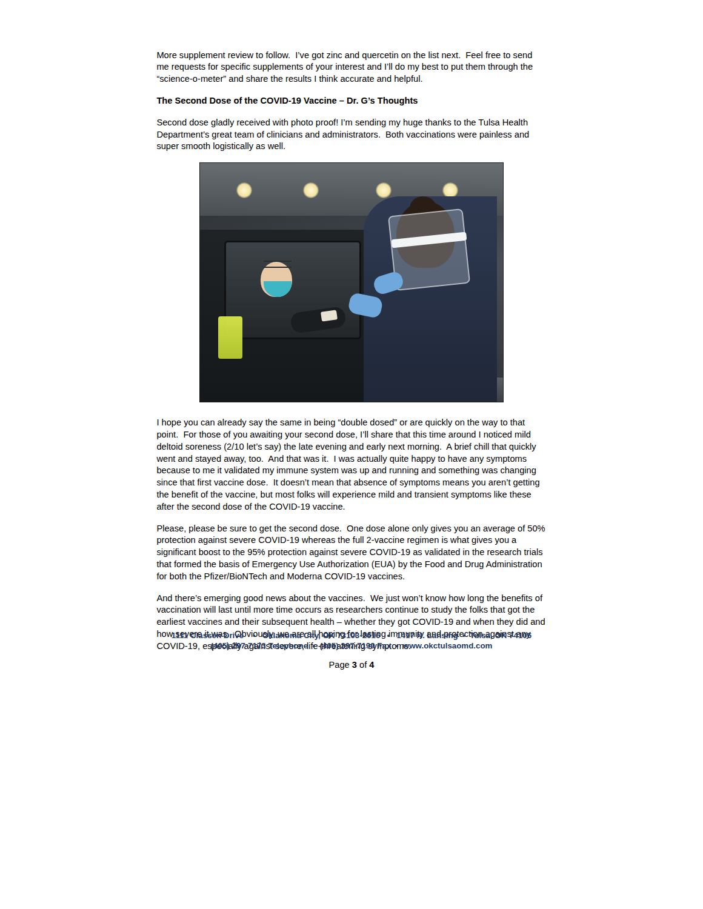More supplement review to follow. I’ve got zinc and quercetin on the list next. Feel free to send me requests for specific supplements of your interest and I’ll do my best to put them through the “science-o-meter” and share the results I think accurate and helpful.
The Second Dose of the COVID-19 Vaccine – Dr. G’s Thoughts
Second dose gladly received with photo proof! I’m sending my huge thanks to the Tulsa Health Department’s great team of clinicians and administrators. Both vaccinations were painless and super smooth logistically as well.
I hope you can already say the same in being “double dosed” or are quickly on the way to that point. For those of you awaiting your second dose, I’ll share that this time around I noticed mild deltoid soreness (2/10 let’s say) the late evening and early next morning. A brief chill that quickly went and stayed away, too. And that was it. I was actually quite happy to have any symptoms because to me it validated my immune system was up and running and something was changing since that first vaccine dose. It doesn’t mean that absence of symptoms means you aren’t getting the benefit of the vaccine, but most folks will experience mild and transient symptoms like these after the second dose of the COVID-19 vaccine.
Please, please be sure to get the second dose. One dose alone only gives you an average of 50% protection against severe COVID-19 whereas the full 2-vaccine regimen is what gives you a significant boost to the 95% protection against severe COVID-19 as validated in the research trials that formed the basis of Emergency Use Authorization (EUA) by the Food and Drug Administration for both the Pfizer/BioNTech and Moderna COVID-19 vaccines.
And there’s emerging good news about the vaccines. We just won’t know how long the benefits of vaccination will last until more time occurs as researchers continue to study the folks that got the earliest vaccines and their subsequent health – whether they got COVID-19 and when they did and how severe it was. Obviously, we are all hoping for lasting immunity and protection against any COVID-19, especially against severe, life-threatening symptoms.
1111 Classen Drive • Oklahoma City, OK 73103-2616 • 1417 N. Lansing • Tulsa, OK 74106
(405) 297-7173 Telephone • (405) 297-7199 Fax • www.okctulsaomd.com
Page 3 of 4